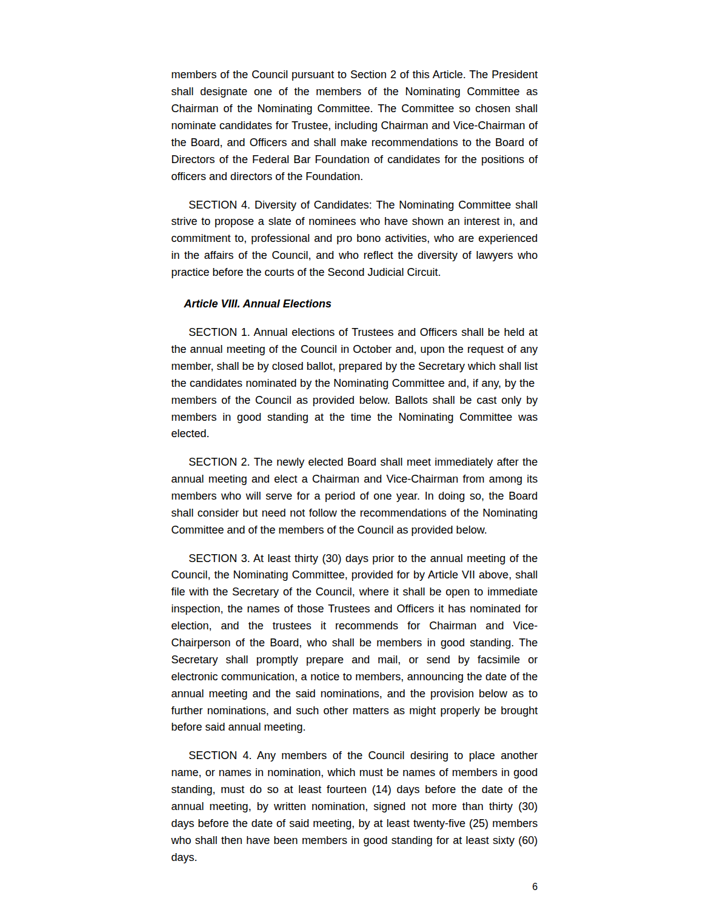members of the Council pursuant to Section 2 of this Article. The President shall designate one of the members of the Nominating Committee as Chairman of the Nominating Committee. The Committee so chosen shall nominate candidates for Trustee, including Chairman and Vice-Chairman of the Board, and Officers and shall make recommendations to the Board of Directors of the Federal Bar Foundation of candidates for the positions of officers and directors of the Foundation.
SECTION 4. Diversity of Candidates: The Nominating Committee shall strive to propose a slate of nominees who have shown an interest in, and commitment to, professional and pro bono activities, who are experienced in the affairs of the Council, and who reflect the diversity of lawyers who practice before the courts of the Second Judicial Circuit.
Article VIII. Annual Elections
SECTION 1. Annual elections of Trustees and Officers shall be held at the annual meeting of the Council in October and, upon the request of any member, shall be by closed ballot, prepared by the Secretary which shall list the candidates nominated by the Nominating Committee and, if any, by the members of the Council as provided below. Ballots shall be cast only by members in good standing at the time the Nominating Committee was elected.
SECTION 2. The newly elected Board shall meet immediately after the annual meeting and elect a Chairman and Vice-Chairman from among its members who will serve for a period of one year. In doing so, the Board shall consider but need not follow the recommendations of the Nominating Committee and of the members of the Council as provided below.
SECTION 3. At least thirty (30) days prior to the annual meeting of the Council, the Nominating Committee, provided for by Article VII above, shall file with the Secretary of the Council, where it shall be open to immediate inspection, the names of those Trustees and Officers it has nominated for election, and the trustees it recommends for Chairman and Vice-Chairperson of the Board, who shall be members in good standing. The Secretary shall promptly prepare and mail, or send by facsimile or electronic communication, a notice to members, announcing the date of the annual meeting and the said nominations, and the provision below as to further nominations, and such other matters as might properly be brought before said annual meeting.
SECTION 4. Any members of the Council desiring to place another name, or names in nomination, which must be names of members in good standing, must do so at least fourteen (14) days before the date of the annual meeting, by written nomination, signed not more than thirty (30) days before the date of said meeting, by at least twenty-five (25) members who shall then have been members in good standing for at least sixty (60) days.
6